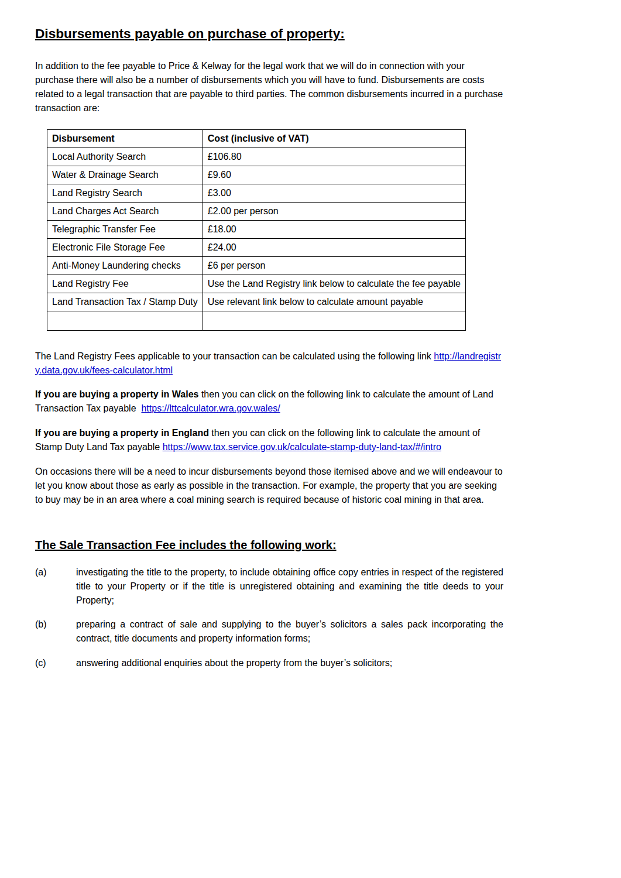Disbursements payable on purchase of property:
In addition to the fee payable to Price & Kelway for the legal work that we will do in connection with your purchase there will also be a number of disbursements which you will have to fund. Disbursements are costs related to a legal transaction that are payable to third parties. The common disbursements incurred in a purchase transaction are:
| Disbursement | Cost (inclusive of VAT) |
| --- | --- |
| Local Authority Search | £106.80 |
| Water & Drainage Search | £9.60 |
| Land Registry Search | £3.00 |
| Land Charges Act Search | £2.00 per person |
| Telegraphic Transfer Fee | £18.00 |
| Electronic File Storage Fee | £24.00 |
| Anti-Money Laundering checks | £6 per person |
| Land Registry Fee | Use the Land Registry link below to calculate the fee payable |
| Land Transaction Tax / Stamp Duty | Use relevant link below to calculate amount payable |
The Land Registry Fees applicable to your transaction can be calculated using the following link http://landregistry.data.gov.uk/fees-calculator.html
If you are buying a property in Wales then you can click on the following link to calculate the amount of Land Transaction Tax payable https://lttcalculator.wra.gov.wales/
If you are buying a property in England then you can click on the following link to calculate the amount of Stamp Duty Land Tax payable https://www.tax.service.gov.uk/calculate-stamp-duty-land-tax/#/intro
On occasions there will be a need to incur disbursements beyond those itemised above and we will endeavour to let you know about those as early as possible in the transaction. For example, the property that you are seeking to buy may be in an area where a coal mining search is required because of historic coal mining in that area.
The Sale Transaction Fee includes the following work:
(a) investigating the title to the property, to include obtaining office copy entries in respect of the registered title to your Property or if the title is unregistered obtaining and examining the title deeds to your Property;
(b) preparing a contract of sale and supplying to the buyer’s solicitors a sales pack incorporating the contract, title documents and property information forms;
(c) answering additional enquiries about the property from the buyer’s solicitors;